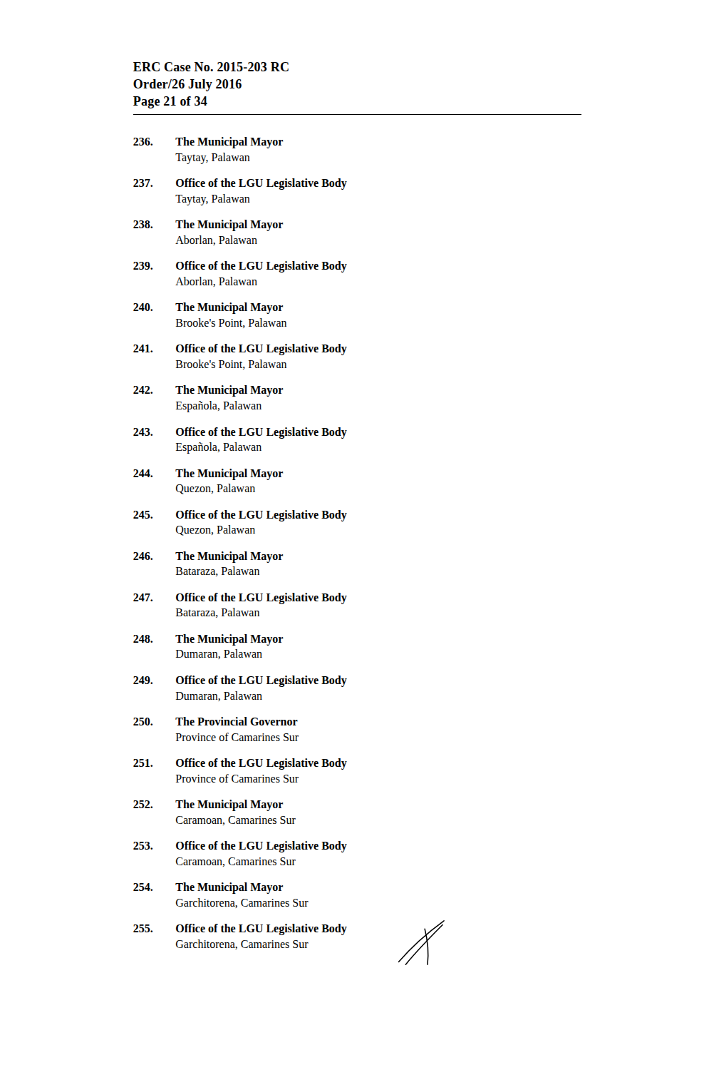ERC Case No. 2015-203 RC
Order/26 July 2016
Page 21 of 34
236. The Municipal Mayor Taytay, Palawan
237. Office of the LGU Legislative Body Taytay, Palawan
238. The Municipal Mayor Aborlan, Palawan
239. Office of the LGU Legislative Body Aborlan, Palawan
240. The Municipal Mayor Brooke's Point, Palawan
241. Office of the LGU Legislative Body Brooke's Point, Palawan
242. The Municipal Mayor Española, Palawan
243. Office of the LGU Legislative Body Española, Palawan
244. The Municipal Mayor Quezon, Palawan
245. Office of the LGU Legislative Body Quezon, Palawan
246. The Municipal Mayor Bataraza, Palawan
247. Office of the LGU Legislative Body Bataraza, Palawan
248. The Municipal Mayor Dumaran, Palawan
249. Office of the LGU Legislative Body Dumaran, Palawan
250. The Provincial Governor Province of Camarines Sur
251. Office of the LGU Legislative Body Province of Camarines Sur
252. The Municipal Mayor Caramoan, Camarines Sur
253. Office of the LGU Legislative Body Caramoan, Camarines Sur
254. The Municipal Mayor Garchitorena, Camarines Sur
255. Office of the LGU Legislative Body Garchitorena, Camarines Sur